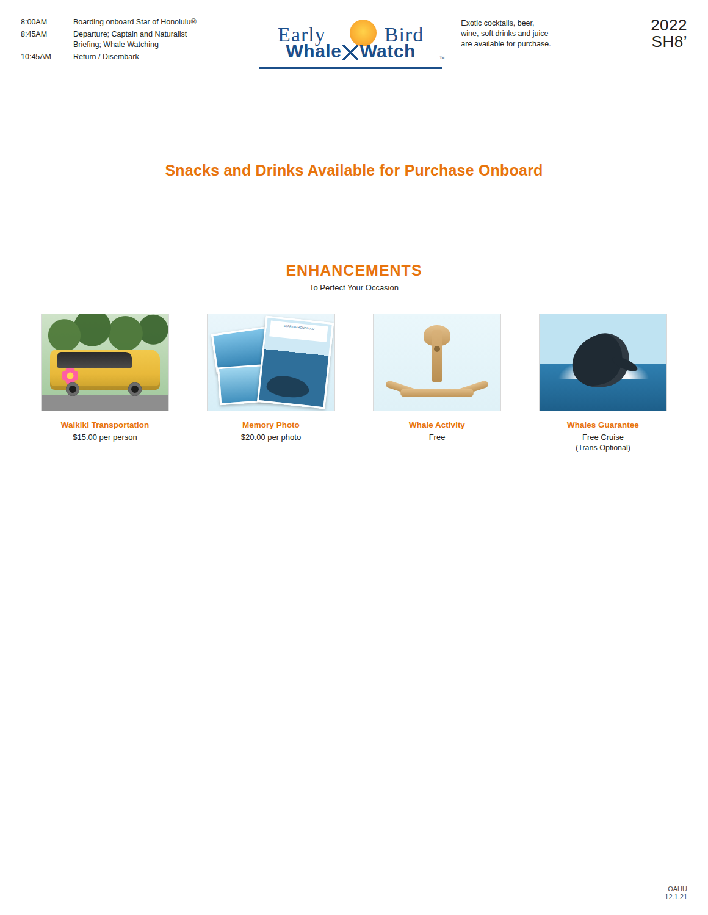| 8:00AM | Boarding onboard Star of Honolulu® |
| 8:45AM | Departure; Captain and Naturalist Briefing; Whale Watching |
| 10:45AM | Return / Disembark |
Early Bird
Whale Watch
™
Exotic cocktails, beer,
wine, soft drinks and juice
are available for purchase.
2022
SH8’
Snacks and Drinks Available for Purchase Onboard
ENHANCEMENTS
To Perfect Your Occasion
Waikiki Transportation
$15.00 per person
STAR OF HONOLULU
Memory Photo
$20.00 per photo
Whale Activity
Free
Whales Guarantee
Free Cruise
(Trans Optional)
OAHU
12.1.21